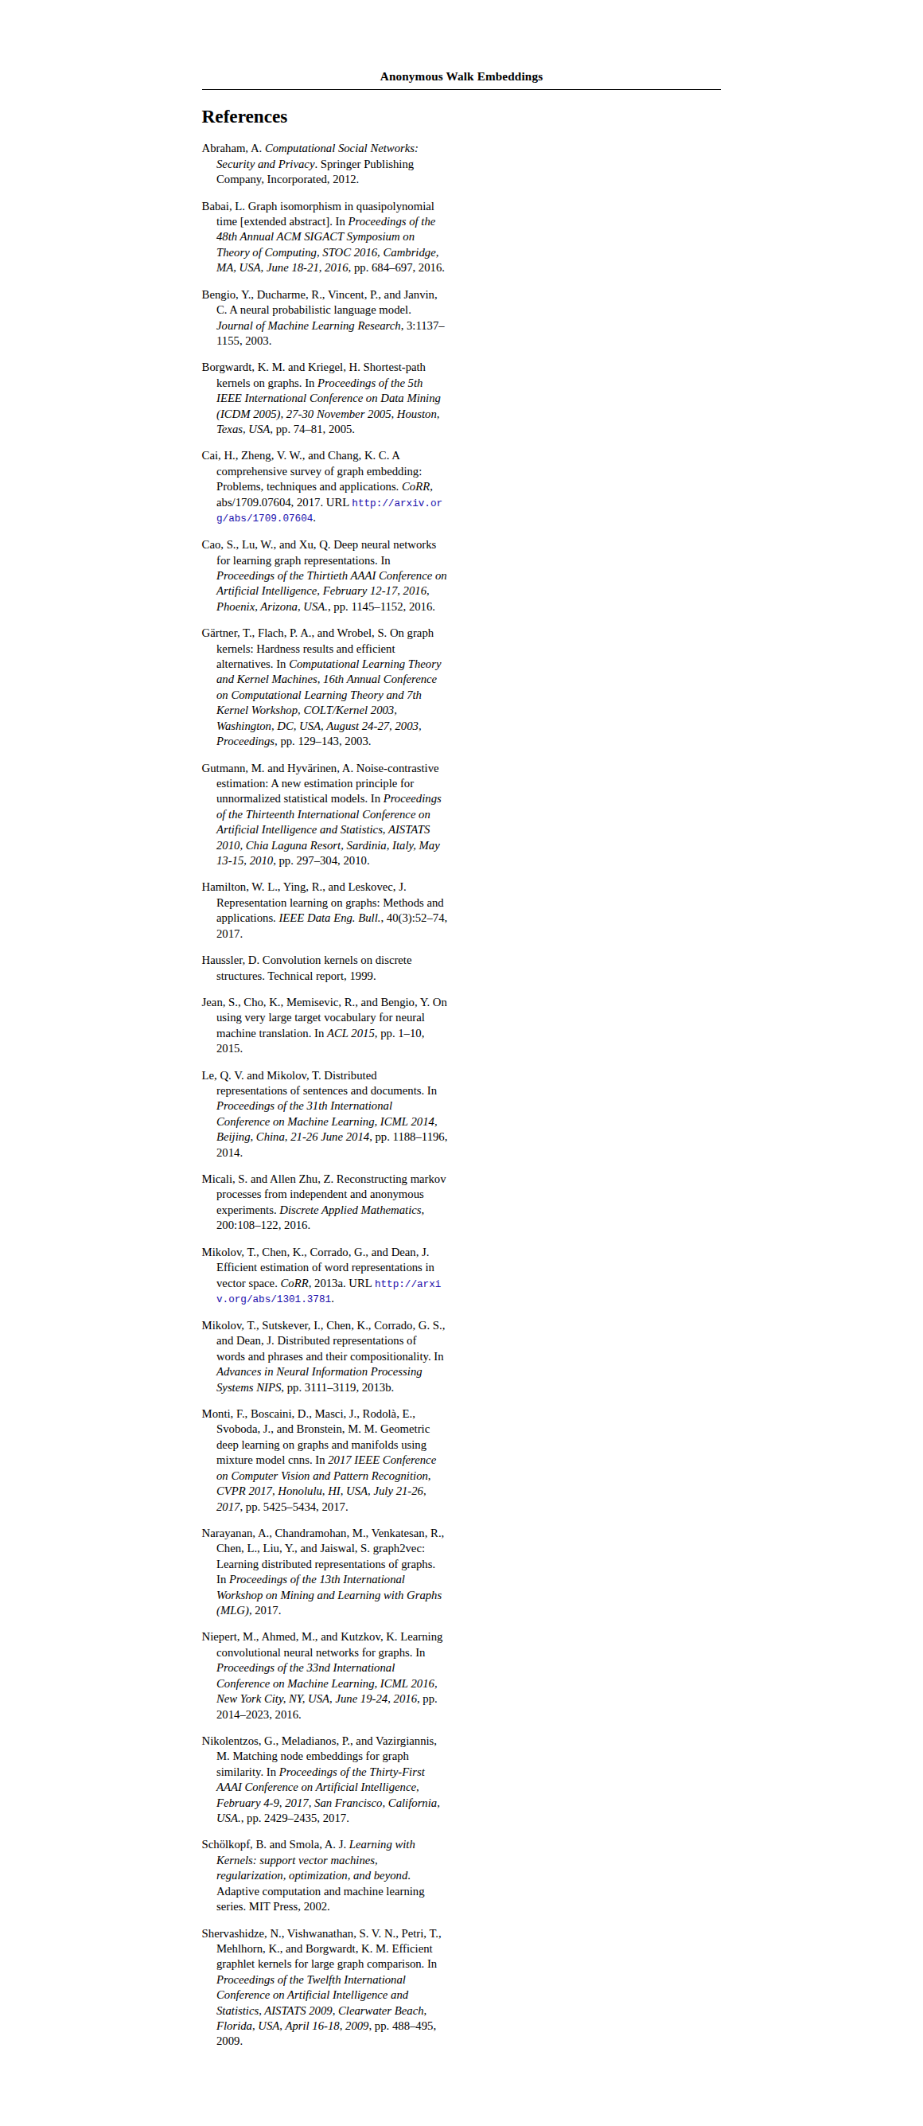Anonymous Walk Embeddings
References
Abraham, A. Computational Social Networks: Security and Privacy. Springer Publishing Company, Incorporated, 2012.
Babai, L. Graph isomorphism in quasipolynomial time [extended abstract]. In Proceedings of the 48th Annual ACM SIGACT Symposium on Theory of Computing, STOC 2016, Cambridge, MA, USA, June 18-21, 2016, pp. 684–697, 2016.
Bengio, Y., Ducharme, R., Vincent, P., and Janvin, C. A neural probabilistic language model. Journal of Machine Learning Research, 3:1137–1155, 2003.
Borgwardt, K. M. and Kriegel, H. Shortest-path kernels on graphs. In Proceedings of the 5th IEEE International Conference on Data Mining (ICDM 2005), 27-30 November 2005, Houston, Texas, USA, pp. 74–81, 2005.
Cai, H., Zheng, V. W., and Chang, K. C. A comprehensive survey of graph embedding: Problems, techniques and applications. CoRR, abs/1709.07604, 2017. URL http://arxiv.org/abs/1709.07604.
Cao, S., Lu, W., and Xu, Q. Deep neural networks for learning graph representations. In Proceedings of the Thirtieth AAAI Conference on Artificial Intelligence, February 12-17, 2016, Phoenix, Arizona, USA., pp. 1145–1152, 2016.
Gärtner, T., Flach, P. A., and Wrobel, S. On graph kernels: Hardness results and efficient alternatives. In Computational Learning Theory and Kernel Machines, 16th Annual Conference on Computational Learning Theory and 7th Kernel Workshop, COLT/Kernel 2003, Washington, DC, USA, August 24-27, 2003, Proceedings, pp. 129–143, 2003.
Gutmann, M. and Hyvärinen, A. Noise-contrastive estimation: A new estimation principle for unnormalized statistical models. In Proceedings of the Thirteenth International Conference on Artificial Intelligence and Statistics, AISTATS 2010, Chia Laguna Resort, Sardinia, Italy, May 13-15, 2010, pp. 297–304, 2010.
Hamilton, W. L., Ying, R., and Leskovec, J. Representation learning on graphs: Methods and applications. IEEE Data Eng. Bull., 40(3):52–74, 2017.
Haussler, D. Convolution kernels on discrete structures. Technical report, 1999.
Jean, S., Cho, K., Memisevic, R., and Bengio, Y. On using very large target vocabulary for neural machine translation. In ACL 2015, pp. 1–10, 2015.
Le, Q. V. and Mikolov, T. Distributed representations of sentences and documents. In Proceedings of the 31th International Conference on Machine Learning, ICML 2014, Beijing, China, 21-26 June 2014, pp. 1188–1196, 2014.
Micali, S. and Allen Zhu, Z. Reconstructing markov processes from independent and anonymous experiments. Discrete Applied Mathematics, 200:108–122, 2016.
Mikolov, T., Chen, K., Corrado, G., and Dean, J. Efficient estimation of word representations in vector space. CoRR, 2013a. URL http://arxiv.org/abs/1301.3781.
Mikolov, T., Sutskever, I., Chen, K., Corrado, G. S., and Dean, J. Distributed representations of words and phrases and their compositionality. In Advances in Neural Information Processing Systems NIPS, pp. 3111–3119, 2013b.
Monti, F., Boscaini, D., Masci, J., Rodolà, E., Svoboda, J., and Bronstein, M. M. Geometric deep learning on graphs and manifolds using mixture model cnns. In 2017 IEEE Conference on Computer Vision and Pattern Recognition, CVPR 2017, Honolulu, HI, USA, July 21-26, 2017, pp. 5425–5434, 2017.
Narayanan, A., Chandramohan, M., Venkatesan, R., Chen, L., Liu, Y., and Jaiswal, S. graph2vec: Learning distributed representations of graphs. In Proceedings of the 13th International Workshop on Mining and Learning with Graphs (MLG), 2017.
Niepert, M., Ahmed, M., and Kutzkov, K. Learning convolutional neural networks for graphs. In Proceedings of the 33nd International Conference on Machine Learning, ICML 2016, New York City, NY, USA, June 19-24, 2016, pp. 2014–2023, 2016.
Nikolentzos, G., Meladianos, P., and Vazirgiannis, M. Matching node embeddings for graph similarity. In Proceedings of the Thirty-First AAAI Conference on Artificial Intelligence, February 4-9, 2017, San Francisco, California, USA., pp. 2429–2435, 2017.
Schölkopf, B. and Smola, A. J. Learning with Kernels: support vector machines, regularization, optimization, and beyond. Adaptive computation and machine learning series. MIT Press, 2002.
Shervashidze, N., Vishwanathan, S. V. N., Petri, T., Mehlhorn, K., and Borgwardt, K. M. Efficient graphlet kernels for large graph comparison. In Proceedings of the Twelfth International Conference on Artificial Intelligence and Statistics, AISTATS 2009, Clearwater Beach, Florida, USA, April 16-18, 2009, pp. 488–495, 2009.